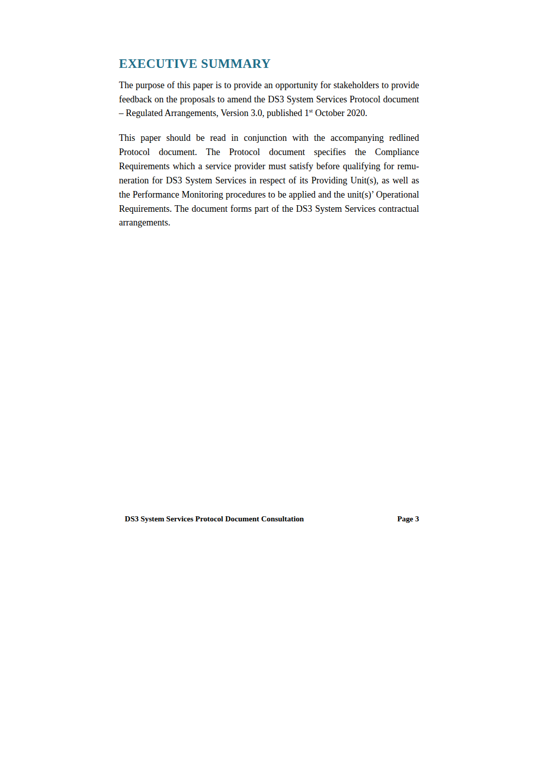EXECUTIVE SUMMARY
The purpose of this paper is to provide an opportunity for stakeholders to provide feedback on the proposals to amend the DS3 System Services Protocol document – Regulated Arrangements, Version 3.0, published 1st October 2020.
This paper should be read in conjunction with the accompanying redlined Protocol document. The Protocol document specifies the Compliance Requirements which a service provider must satisfy before qualifying for remuneration for DS3 System Services in respect of its Providing Unit(s), as well as the Performance Monitoring procedures to be applied and the unit(s)’ Operational Requirements. The document forms part of the DS3 System Services contractual arrangements.
DS3 System Services Protocol Document Consultation Page 3